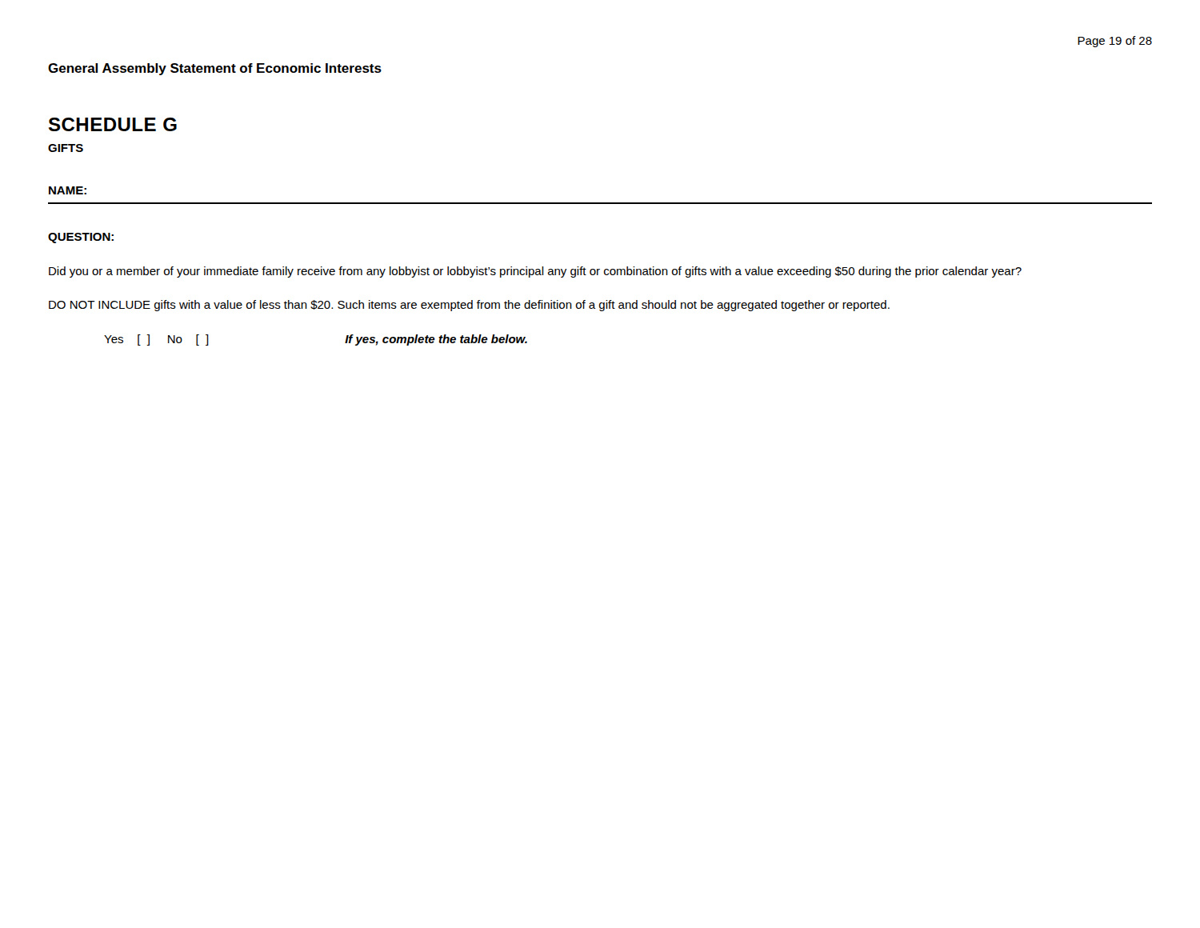Page 19 of 28
General Assembly Statement of Economic Interests
SCHEDULE G
GIFTS
NAME:
QUESTION:
Did you or a member of your immediate family receive from any lobbyist or lobbyist’s principal any gift or combination of gifts with a value exceeding $50 during the prior calendar year?
DO NOT INCLUDE gifts with a value of less than $20. Such items are exempted from the definition of a gift and should not be aggregated together or reported.
Yes [ ] No [ ] If yes, complete the table below.